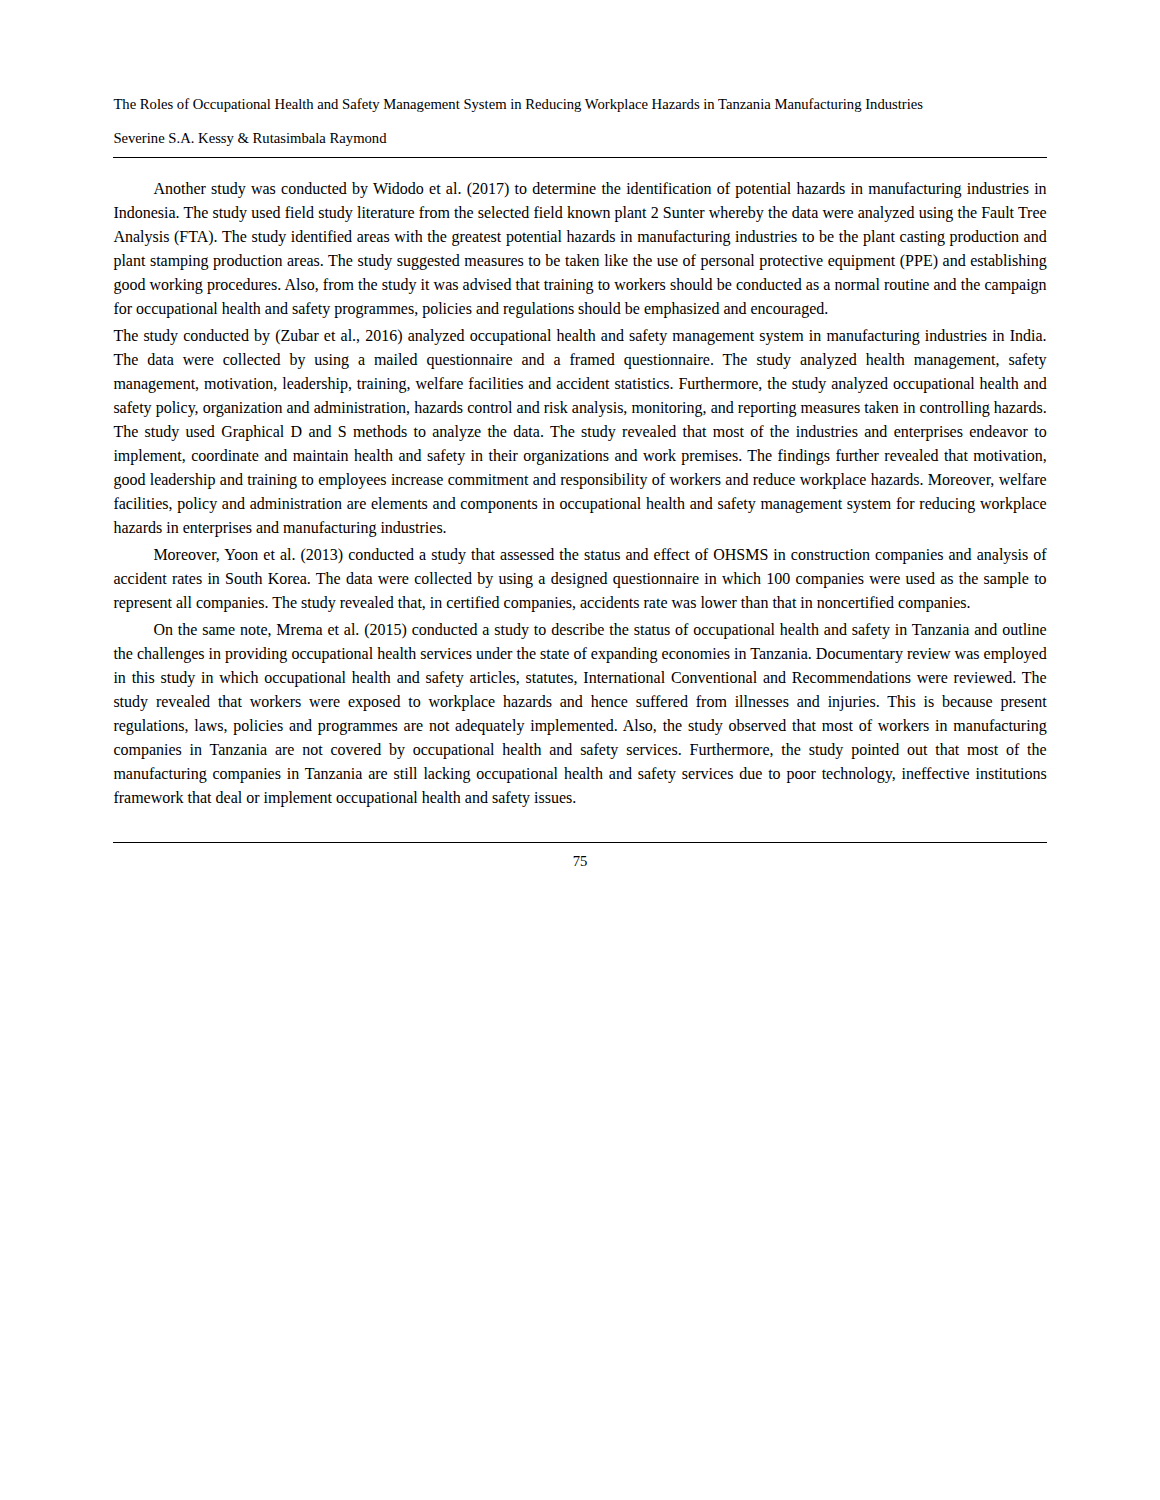The Roles of Occupational Health and Safety Management System in Reducing Workplace Hazards in Tanzania Manufacturing Industries
Severine S.A. Kessy & Rutasimbala Raymond
Another study was conducted by Widodo et al. (2017) to determine the identification of potential hazards in manufacturing industries in Indonesia. The study used field study literature from the selected field known plant 2 Sunter whereby the data were analyzed using the Fault Tree Analysis (FTA). The study identified areas with the greatest potential hazards in manufacturing industries to be the plant casting production and plant stamping production areas. The study suggested measures to be taken like the use of personal protective equipment (PPE) and establishing good working procedures. Also, from the study it was advised that training to workers should be conducted as a normal routine and the campaign for occupational health and safety programmes, policies and regulations should be emphasized and encouraged.
The study conducted by (Zubar et al., 2016) analyzed occupational health and safety management system in manufacturing industries in India. The data were collected by using a mailed questionnaire and a framed questionnaire. The study analyzed health management, safety management, motivation, leadership, training, welfare facilities and accident statistics. Furthermore, the study analyzed occupational health and safety policy, organization and administration, hazards control and risk analysis, monitoring, and reporting measures taken in controlling hazards. The study used Graphical D and S methods to analyze the data. The study revealed that most of the industries and enterprises endeavor to implement, coordinate and maintain health and safety in their organizations and work premises. The findings further revealed that motivation, good leadership and training to employees increase commitment and responsibility of workers and reduce workplace hazards. Moreover, welfare facilities, policy and administration are elements and components in occupational health and safety management system for reducing workplace hazards in enterprises and manufacturing industries.
Moreover, Yoon et al. (2013) conducted a study that assessed the status and effect of OHSMS in construction companies and analysis of accident rates in South Korea. The data were collected by using a designed questionnaire in which 100 companies were used as the sample to represent all companies. The study revealed that, in certified companies, accidents rate was lower than that in noncertified companies.
On the same note, Mrema et al. (2015) conducted a study to describe the status of occupational health and safety in Tanzania and outline the challenges in providing occupational health services under the state of expanding economies in Tanzania. Documentary review was employed in this study in which occupational health and safety articles, statutes, International Conventional and Recommendations were reviewed. The study revealed that workers were exposed to workplace hazards and hence suffered from illnesses and injuries. This is because present regulations, laws, policies and programmes are not adequately implemented. Also, the study observed that most of workers in manufacturing companies in Tanzania are not covered by occupational health and safety services. Furthermore, the study pointed out that most of the manufacturing companies in Tanzania are still lacking occupational health and safety services due to poor technology, ineffective institutions framework that deal or implement occupational health and safety issues.
75